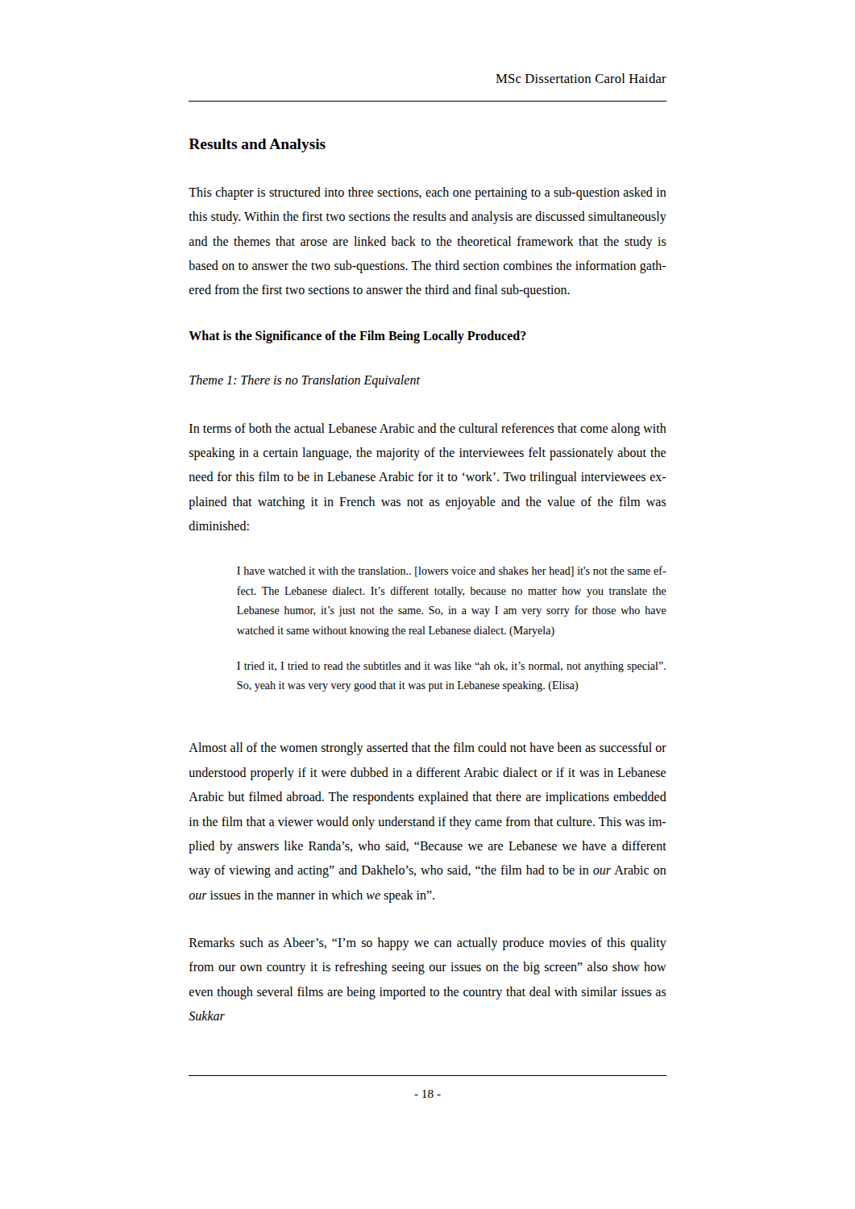MSc Dissertation Carol Haidar
Results and Analysis
This chapter is structured into three sections, each one pertaining to a sub-question asked in this study. Within the first two sections the results and analysis are discussed simultaneously and the themes that arose are linked back to the theoretical framework that the study is based on to answer the two sub-questions. The third section combines the information gathered from the first two sections to answer the third and final sub-question.
What is the Significance of the Film Being Locally Produced?
Theme 1: There is no Translation Equivalent
In terms of both the actual Lebanese Arabic and the cultural references that come along with speaking in a certain language, the majority of the interviewees felt passionately about the need for this film to be in Lebanese Arabic for it to ‘work’. Two trilingual interviewees explained that watching it in French was not as enjoyable and the value of the film was diminished:
I have watched it with the translation.. [lowers voice and shakes her head] it's not the same effect. The Lebanese dialect. It’s different totally, because no matter how you translate the Lebanese humor, it’s just not the same. So, in a way I am very sorry for those who have watched it same without knowing the real Lebanese dialect. (Maryela)
I tried it, I tried to read the subtitles and it was like “ah ok, it’s normal, not anything special”. So, yeah it was very very good that it was put in Lebanese speaking. (Elisa)
Almost all of the women strongly asserted that the film could not have been as successful or understood properly if it were dubbed in a different Arabic dialect or if it was in Lebanese Arabic but filmed abroad. The respondents explained that there are implications embedded in the film that a viewer would only understand if they came from that culture. This was implied by answers like Randa’s, who said, “Because we are Lebanese we have a different way of viewing and acting” and Dakhelo’s, who said, “the film had to be in our Arabic on our issues in the manner in which we speak in”.
Remarks such as Abeer’s, “I’m so happy we can actually produce movies of this quality from our own country it is refreshing seeing our issues on the big screen” also show how even though several films are being imported to the country that deal with similar issues as Sukkar
- 18 -